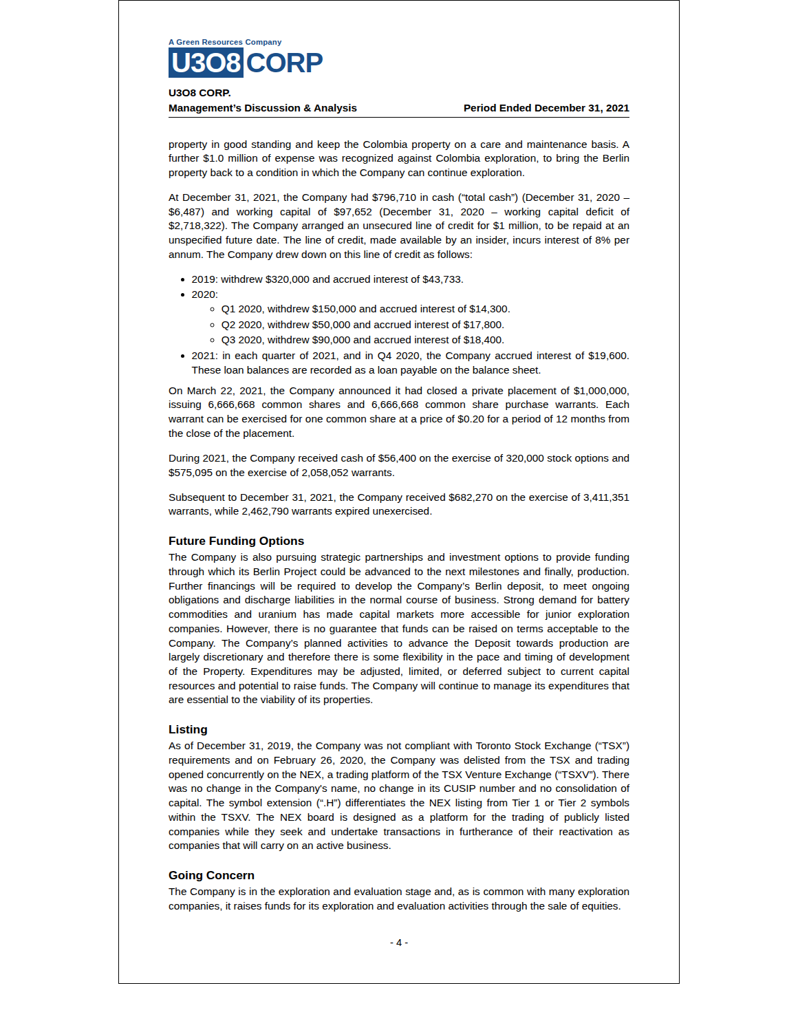A Green Resources Company
U3O8 CORP
U3O8 CORP.
Management’s Discussion & Analysis
Period Ended December 31, 2021
property in good standing and keep the Colombia property on a care and maintenance basis. A further $1.0 million of expense was recognized against Colombia exploration, to bring the Berlin property back to a condition in which the Company can continue exploration.
At December 31, 2021, the Company had $796,710 in cash (“total cash”) (December 31, 2020 – $6,487) and working capital of $97,652 (December 31, 2020 – working capital deficit of $2,718,322). The Company arranged an unsecured line of credit for $1 million, to be repaid at an unspecified future date. The line of credit, made available by an insider, incurs interest of 8% per annum. The Company drew down on this line of credit as follows:
2019: withdrew $320,000 and accrued interest of $43,733.
2020:
Q1 2020, withdrew $150,000 and accrued interest of $14,300.
Q2 2020, withdrew $50,000 and accrued interest of $17,800.
Q3 2020, withdrew $90,000 and accrued interest of $18,400.
2021: in each quarter of 2021, and in Q4 2020, the Company accrued interest of $19,600. These loan balances are recorded as a loan payable on the balance sheet.
On March 22, 2021, the Company announced it had closed a private placement of $1,000,000, issuing 6,666,668 common shares and 6,666,668 common share purchase warrants. Each warrant can be exercised for one common share at a price of $0.20 for a period of 12 months from the close of the placement.
During 2021, the Company received cash of $56,400 on the exercise of 320,000 stock options and $575,095 on the exercise of 2,058,052 warrants.
Subsequent to December 31, 2021, the Company received $682,270 on the exercise of 3,411,351 warrants, while 2,462,790 warrants expired unexercised.
Future Funding Options
The Company is also pursuing strategic partnerships and investment options to provide funding through which its Berlin Project could be advanced to the next milestones and finally, production. Further financings will be required to develop the Company’s Berlin deposit, to meet ongoing obligations and discharge liabilities in the normal course of business. Strong demand for battery commodities and uranium has made capital markets more accessible for junior exploration companies. However, there is no guarantee that funds can be raised on terms acceptable to the Company. The Company’s planned activities to advance the Deposit towards production are largely discretionary and therefore there is some flexibility in the pace and timing of development of the Property. Expenditures may be adjusted, limited, or deferred subject to current capital resources and potential to raise funds. The Company will continue to manage its expenditures that are essential to the viability of its properties.
Listing
As of December 31, 2019, the Company was not compliant with Toronto Stock Exchange (“TSX”) requirements and on February 26, 2020, the Company was delisted from the TSX and trading opened concurrently on the NEX, a trading platform of the TSX Venture Exchange (“TSXV”). There was no change in the Company's name, no change in its CUSIP number and no consolidation of capital. The symbol extension (“.H”) differentiates the NEX listing from Tier 1 or Tier 2 symbols within the TSXV. The NEX board is designed as a platform for the trading of publicly listed companies while they seek and undertake transactions in furtherance of their reactivation as companies that will carry on an active business.
Going Concern
The Company is in the exploration and evaluation stage and, as is common with many exploration companies, it raises funds for its exploration and evaluation activities through the sale of equities.
- 4 -